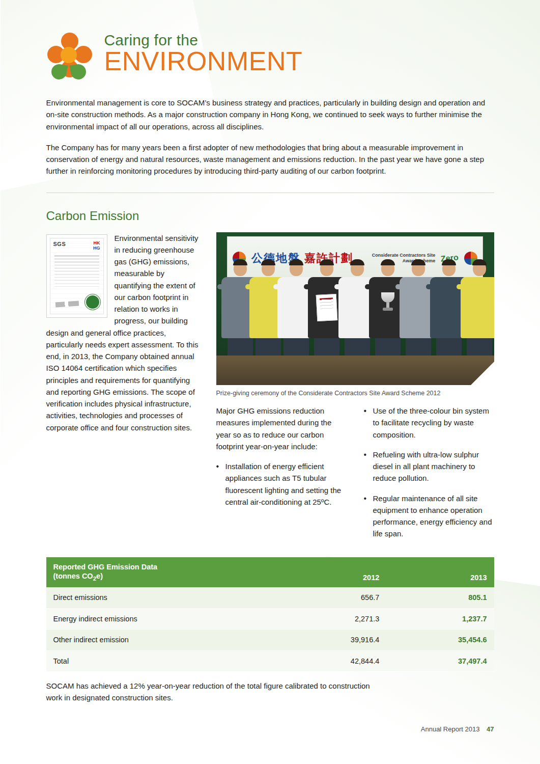Caring for the
ENVIRONMENT
Environmental management is core to SOCAM’s business strategy and practices, particularly in building design and operation and on-site construction methods. As a major construction company in Hong Kong, we continued to seek ways to further minimise the environmental impact of all our operations, across all disciplines.
The Company has for many years been a first adopter of new methodologies that bring about a measurable improvement in conservation of energy and natural resources, waste management and emissions reduction. In the past year we have gone a step further in reinforcing monitoring procedures by introducing third-party auditing of our carbon footprint.
Carbon Emission
SGS HKHG
Environmental sensitivity in reducing greenhouse gas (GHG) emissions, measurable by quantifying the extent of our carbon footprint in relation to works in progress, our building design and general office practices, particularly needs expert assessment. To this end, in 2013, the Company obtained annual ISO 14064 certification which specifies principles and requirements for quantifying and reporting GHG emissions. The scope of verification includes physical infrastructure, activities, technologies and processes of corporate office and four construction sites.
公德地盤 嘉許計劃 Considerate Contractors Site Award Scheme Zero
Prize-giving ceremony of the Considerate Contractors Site Award Scheme 2012
Major GHG emissions reduction measures implemented during the year so as to reduce our carbon footprint year-on-year include:
Installation of energy efficient appliances such as T5 tubular fluorescent lighting and setting the central air-conditioning at 25ºC.
Use of the three-colour bin system to facilitate recycling by waste composition.
Refueling with ultra-low sulphur diesel in all plant machinery to reduce pollution.
Regular maintenance of all site equipment to enhance operation performance, energy efficiency and life span.
| Reported GHG Emission Data (tonnes CO 2 e) | 2012 | 2013 |
| --- | --- | --- |
| Direct emissions | 656.7 | 805.1 |
| Energy indirect emissions | 2,271.3 | 1,237.7 |
| Other indirect emission | 39,916.4 | 35,454.6 |
| Total | 42,844.4 | 37,497.4 |
SOCAM has achieved a 12% year-on-year reduction of the total figure calibrated to construction work in designated construction sites.
Annual Report 2013 47